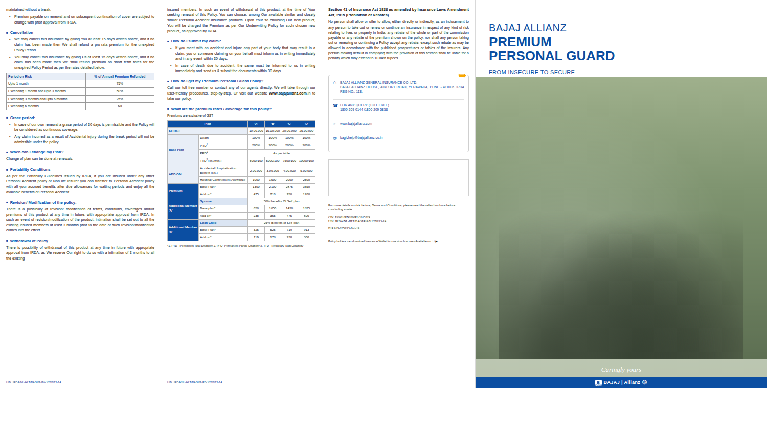maintained without a break.
Premium payable on renewal and on subsequent continuation of cover are subject to change with prior approval from IRDA.
Cancellation
We may cancel this insurance by giving You at least 15 days written notice, and if no claim has been made then We shall refund a pro-rata premium for the unexpired Policy Period.
You may cancel this insurance by giving Us at least 15 days written notice, and if no claim has been made then We shall refund premium on short term rates for the unexpired Policy Period as per the rates detailed below.
| Period on Risk | % of Annual Premium Refunded |
| --- | --- |
| Upto 1 month | 75% |
| Exceeding 1 month and upto 3 months | 50% |
| Exceeding 3 months and upto 6 months | 25% |
| Exceeding 6 months | Nil |
Grace period:
In case of our own renewal a grace period of 30 days is permissible and the Policy will be considered as continuous coverage.
Any claim incurred as a result of Accidental injury during the break period will not be admissible under the policy.
When can I change my Plan?
Change of plan can be done at renewals.
Portability Conditions
As per the Portability Guidelines issued by IRDA, If you are insured under any other Personal Accident policy of Non life insurer you can transfer to Personal Accident policy with all your accrued benefits after due allowances for waiting periods and enjoy all the available benefits of Personal Accident
Revision/ Modification of the policy:
There is a possibility of revision/ modification of terms, conditions, coverages and/or premiums of this product at any time in future, with appropriate approval from IRDA. In such an event of revision/modification of the product, intimation shall be set out to all the existing insured members at least 3 months prior to the date of such revision/modification comes into the effect
Withdrawal of Policy
There is possibility of withdrawal of this product at any time in future with appropriate approval from IRDA, as We reserve Our right to do so with a intimation of 3 months to all the existing
UIN: IRDA/NL-HLT/BAGI/P-P/V.I/278/13-14
insured members. In such an event of withdrawal of this product, at the time of Your seeking renewal of this Policy, You can choose, among Our available similar and closely similar Personal Accident Insurance products. Upon Your so choosing Our new product, You will be charged the Premium as per Our Underwriting Policy for such chosen new product, as approved by IRDA.
How do I submit my claim?
If you meet with an accident and injure any part of your body that may result in a claim, you or someone claiming on your behalf must inform us in writing immediately and in any event within 30 days.
In case of death due to accident, the same must be informed to us in writing immediately and send us & submit the documents within 30 days.
How do I get my Premium Personal Guard Policy?
Call our toll free number or contact any of our agents directly. We will take through our user-friendly procedures, step-by-step. Or visit our website www.bajajallianz.com.in to take our policy.
What are the premium rates / coverage for this policy?
Premiums are exclusive of GST
| Plan | 'A' | 'B' | 'C' | 'D' |
| --- | --- | --- | --- | --- |
| SI (Rs.) | 10,00,000 | 15,00,000 | 20,00,000 | 25,00,000 |
| Base Plan | Death | 100% | 100% | 100% | 100% |
| PTD 1 | 200% | 200% | 200% | 200% |
| PPD 2 | As per table |
| TTD 3 (Rs./wks.) | 5000/100 | 5000/100 | 7500/100 | 10000/100 |
| ADD ON | Accidental Hospitalization Benefit (Rs.) | 2,00,000 | 3,00,000 | 4,00,000 | 5,00,000 |
| Hospital Confinement Allowance | 1000 | 1500 | 2000 | 2500 |
| Premium | Base Plan* | 1300 | 2100 | 2875 | 3650 |
| Add on* | 475 | 710 | 950 | 1200 |
| Additional Member 'A' | Spouse | 50% benefits Of Self plan |
| Base plan* | 650 | 1050 | 1438 | 1825 |
| Add on* | 238 | 355 | 475 | 600 |
| Additional Member 'B' | Each Child | 25% Benefits of Self plan |
| Base Plan* | 325 | 525 | 719 | 913 |
| Add on* | 119 | 178 | 238 | 300 |
*1. PTD - Permanent Total Disability 2. PPD- Permanent Partial Disability 3. TTD- Temporary Total Disability
UIN: IRDA/NL-HLT/BAGI/P-P/V.I/278/13-14
Section 41 of Insurance Act 1938 as amended by Insurance Laws Amendment Act, 2015 (Prohibition of Rebates)
No person shall allow or offer to allow, either directly or indirectly, as an inducement to any person to take out or renew or continue an insurance in respect of any kind of risk relating to lives or property in India, any rebate of the whole or part of the commission payable or any rebate of the premium shown on the policy, nor shall any person taking out or renewing or continuing a Policy accept any rebate, except such rebate as may be allowed in accordance with the published prospectuses or tables of the insurers. Any person making default in complying with the provision of this section shall be liable for a penalty which may extend to 10 lakh rupees.
➥
☖
BAJAJ ALLIANZ GENERAL INSURANCE CO. LTD.
BAJAJ ALLIANZ HOUSE, AIRPORT ROAD, YERAWADA, PUNE - 411006. IRDA REG NO.: 113.
☎
FOR ANY QUERY (TOLL FREE)
1800-209-0144 /1800-209-5858
☞
www.bajajallianz.com
@
bagichelp@bajajallianz.co.in
For more details on risk factors, Terms and Conditions, please read the sales brochure before concluding a sale.
CIN: U66010PN2000PLC015329
UIN: IRDA/NL-HLT/BAGI/P-P/V.I/278/13-14
BJAZ-B-0258/15-Feb-19
Policy holders can download Insurance Wallet for one -touch access Available on:  ▶
BAJAJ ALLIANZ
PREMIUM
PERSONAL GUARD
FROM INSECURE TO SECURE
Caringly yours
BBAJAJ | Allianz Ⓢ
CIN: U66010PN2000PLC015329 | UIN: IRDA/NL-HLT/BAGI/P-P/V.I/278/13-14